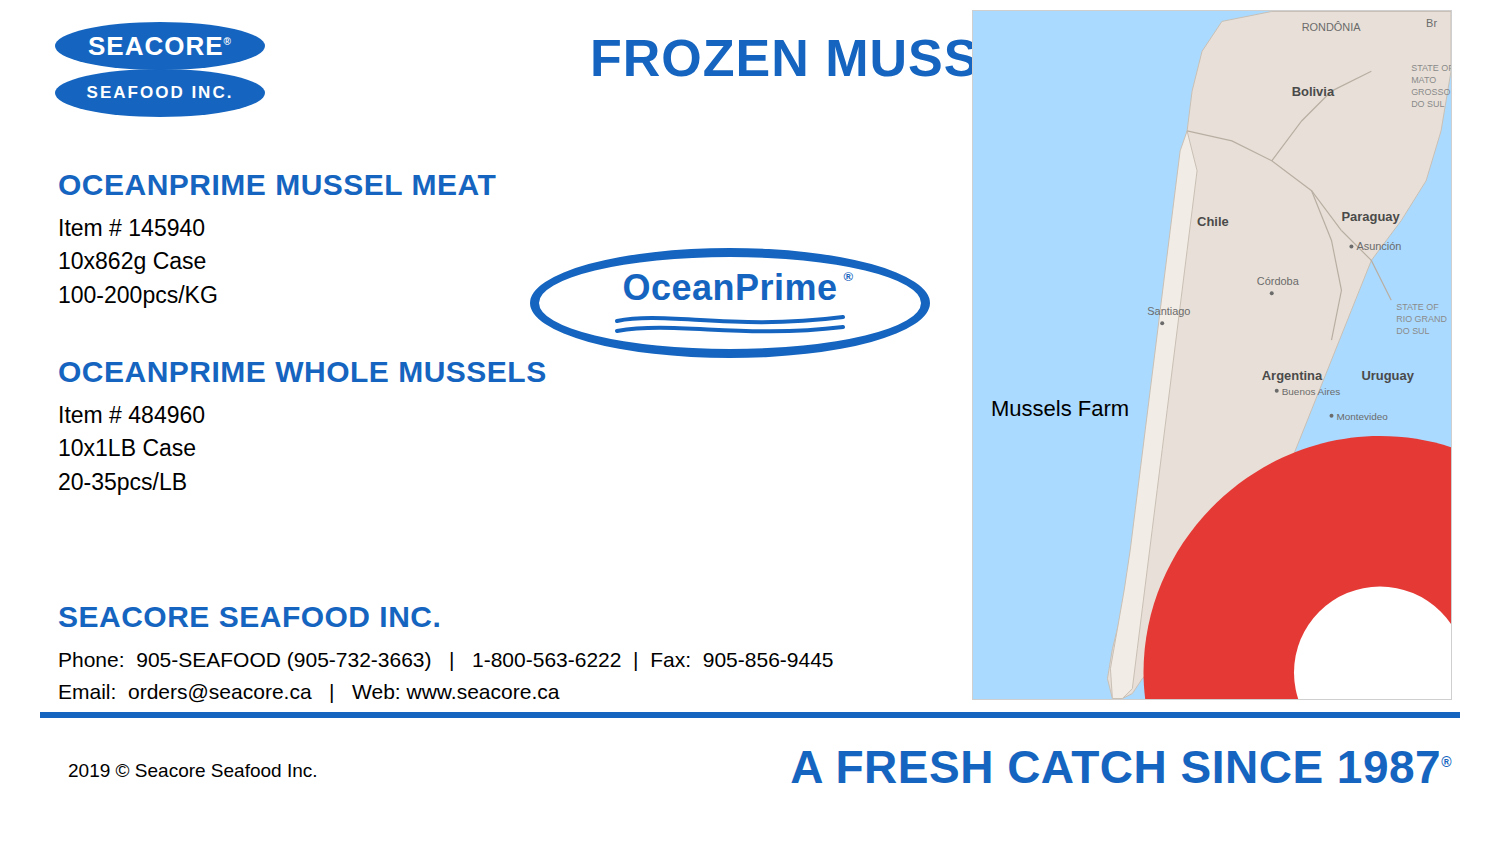SEACORE®
SEAFOOD INC.
Frozen Mussels
OceanPrime Mussel Meat
Item # 145940
10x862g Case
100-200pcs/KG
OceanPrime Whole Mussels
Item # 484960
10x1LB Case
20-35pcs/LB
OceanPrime®
RONDÔNIA Br Bolivia STATE OF MATO GROSSO DO SUL Chile Paraguay Asunción Córdoba Santiago Argentina Uruguay Buenos Aires Montevideo STATE OF RIO GRAND DO SUL
Mussels Farm
Seacore Seafood Inc.
Phone: 905-SEAFOOD (905-732-3663) | 1-800-563-6222 | Fax: 905-856-9445
Email: orders@seacore.ca | Web: www.seacore.ca
2019 © Seacore Seafood Inc.
A Fresh Catch Since 1987®